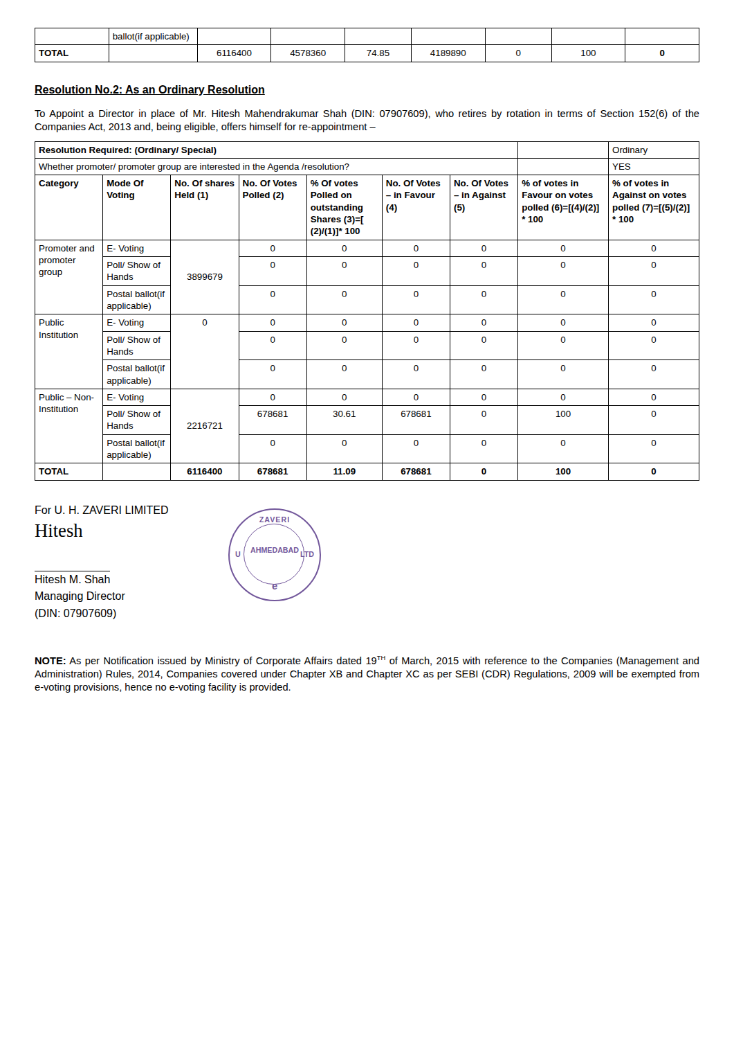| | ballot(if applicable) | | | | | | | |
| TOTAL | | 6116400 | 4578360 | 74.85 | 4189890 | 0 | 100 | 0 |
Resolution No.2: As an Ordinary Resolution
To Appoint a Director in place of Mr. Hitesh Mahendrakumar Shah (DIN: 07907609), who retires by rotation in terms of Section 152(6) of the Companies Act, 2013 and, being eligible, offers himself for re-appointment –
| Resolution Required: (Ordinary/ Special) | | Ordinary |
| Whether promoter/ promoter group are interested in the Agenda /resolution? | | YES |
| Category | Mode Of Voting | No. Of shares Held (1) | No. Of Votes Polled (2) | % Of votes Polled on outstanding Shares (3)=[ (2)/(1)]* 100 | No. Of Votes – in Favour (4) | No. Of Votes – in Against (5) | % of votes in Favour on votes polled (6)=[(4)/(2)] * 100 | % of votes in Against on votes polled (7)=[(5)/(2)] * 100 |
| Promoter and promoter group | E- Voting | 3899679 | 0 | 0 | 0 | 0 | 0 | 0 |
| Poll/ Show of Hands | 0 | 0 | 0 | 0 | 0 | 0 |
| Postal ballot(if applicable) | 0 | 0 | 0 | 0 | 0 | 0 |
| Public Institution | E- Voting | 0 | 0 | 0 | 0 | 0 | 0 | 0 |
| Poll/ Show of Hands | 0 | 0 | 0 | 0 | 0 | 0 |
| Postal ballot(if applicable) | 0 | 0 | 0 | 0 | 0 | 0 |
| Public – Non-Institution | E- Voting | 2216721 | 0 | 0 | 0 | 0 | 0 | 0 |
| Poll/ Show of Hands | 678681 | 30.61 | 678681 | 0 | 100 | 0 |
| Postal ballot(if applicable) | 0 | 0 | 0 | 0 | 0 | 0 |
| TOTAL | | 6116400 | 678681 | 11.09 | 678681 | 0 | 100 | 0 |
For U. H. ZAVERI LIMITED
Hitesh
Hitesh M. Shah
Managing Director
(DIN: 07907609)
ZAVERI
AHMEDABAD
U
LTD
e
NOTE: As per Notification issued by Ministry of Corporate Affairs dated 19TH of March, 2015 with reference to the Companies (Management and Administration) Rules, 2014, Companies covered under Chapter XB and Chapter XC as per SEBI (CDR) Regulations, 2009 will be exempted from e-voting provisions, hence no e-voting facility is provided.